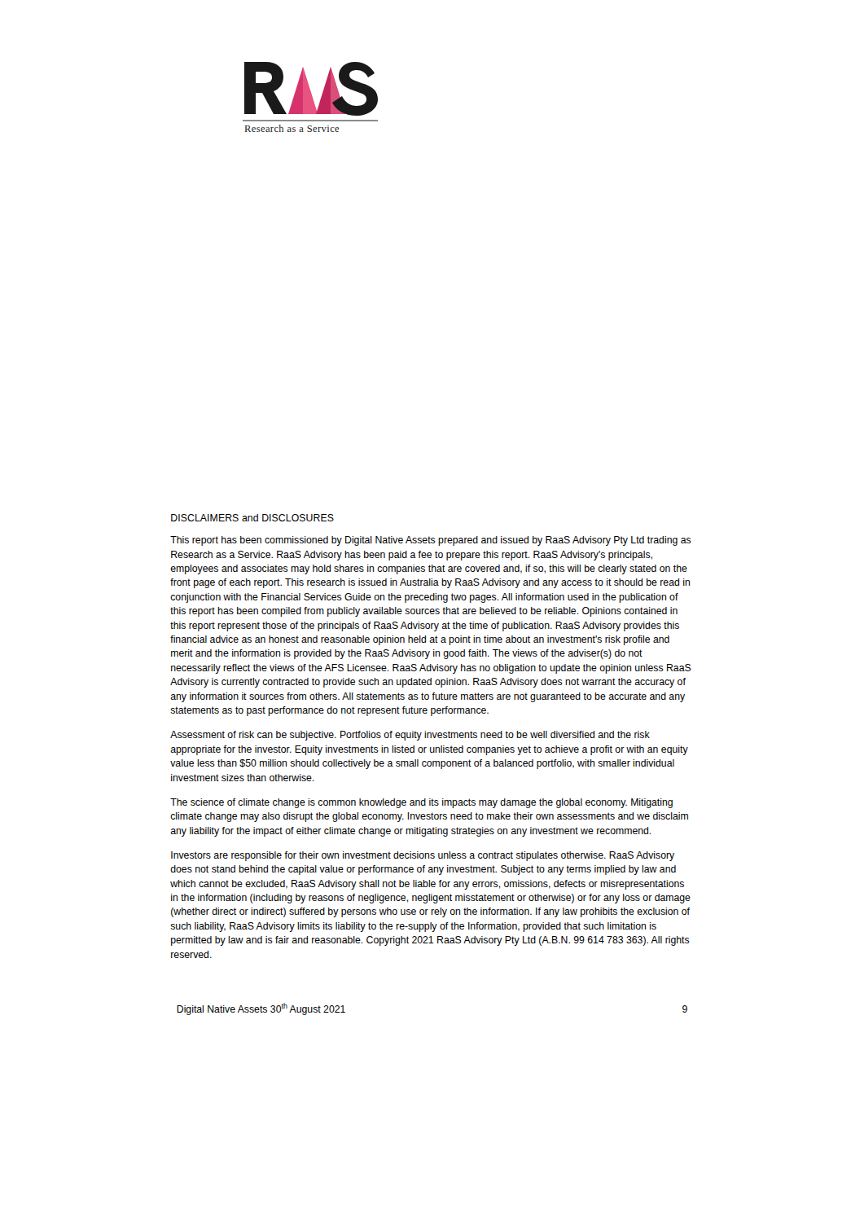Research as a Service
DISCLAIMERS and DISCLOSURES
This report has been commissioned by Digital Native Assets prepared and issued by RaaS Advisory Pty Ltd trading as Research as a Service. RaaS Advisory has been paid a fee to prepare this report. RaaS Advisory's principals, employees and associates may hold shares in companies that are covered and, if so, this will be clearly stated on the front page of each report. This research is issued in Australia by RaaS Advisory and any access to it should be read in conjunction with the Financial Services Guide on the preceding two pages. All information used in the publication of this report has been compiled from publicly available sources that are believed to be reliable. Opinions contained in this report represent those of the principals of RaaS Advisory at the time of publication. RaaS Advisory provides this financial advice as an honest and reasonable opinion held at a point in time about an investment's risk profile and merit and the information is provided by the RaaS Advisory in good faith. The views of the adviser(s) do not necessarily reflect the views of the AFS Licensee. RaaS Advisory has no obligation to update the opinion unless RaaS Advisory is currently contracted to provide such an updated opinion. RaaS Advisory does not warrant the accuracy of any information it sources from others. All statements as to future matters are not guaranteed to be accurate and any statements as to past performance do not represent future performance.
Assessment of risk can be subjective. Portfolios of equity investments need to be well diversified and the risk appropriate for the investor. Equity investments in listed or unlisted companies yet to achieve a profit or with an equity value less than $50 million should collectively be a small component of a balanced portfolio, with smaller individual investment sizes than otherwise.
The science of climate change is common knowledge and its impacts may damage the global economy. Mitigating climate change may also disrupt the global economy. Investors need to make their own assessments and we disclaim any liability for the impact of either climate change or mitigating strategies on any investment we recommend.
Investors are responsible for their own investment decisions unless a contract stipulates otherwise. RaaS Advisory does not stand behind the capital value or performance of any investment. Subject to any terms implied by law and which cannot be excluded, RaaS Advisory shall not be liable for any errors, omissions, defects or misrepresentations in the information (including by reasons of negligence, negligent misstatement or otherwise) or for any loss or damage (whether direct or indirect) suffered by persons who use or rely on the information. If any law prohibits the exclusion of such liability, RaaS Advisory limits its liability to the re-supply of the Information, provided that such limitation is permitted by law and is fair and reasonable. Copyright 2021 RaaS Advisory Pty Ltd (A.B.N. 99 614 783 363). All rights reserved.
Digital Native Assets 30th August 2021
9